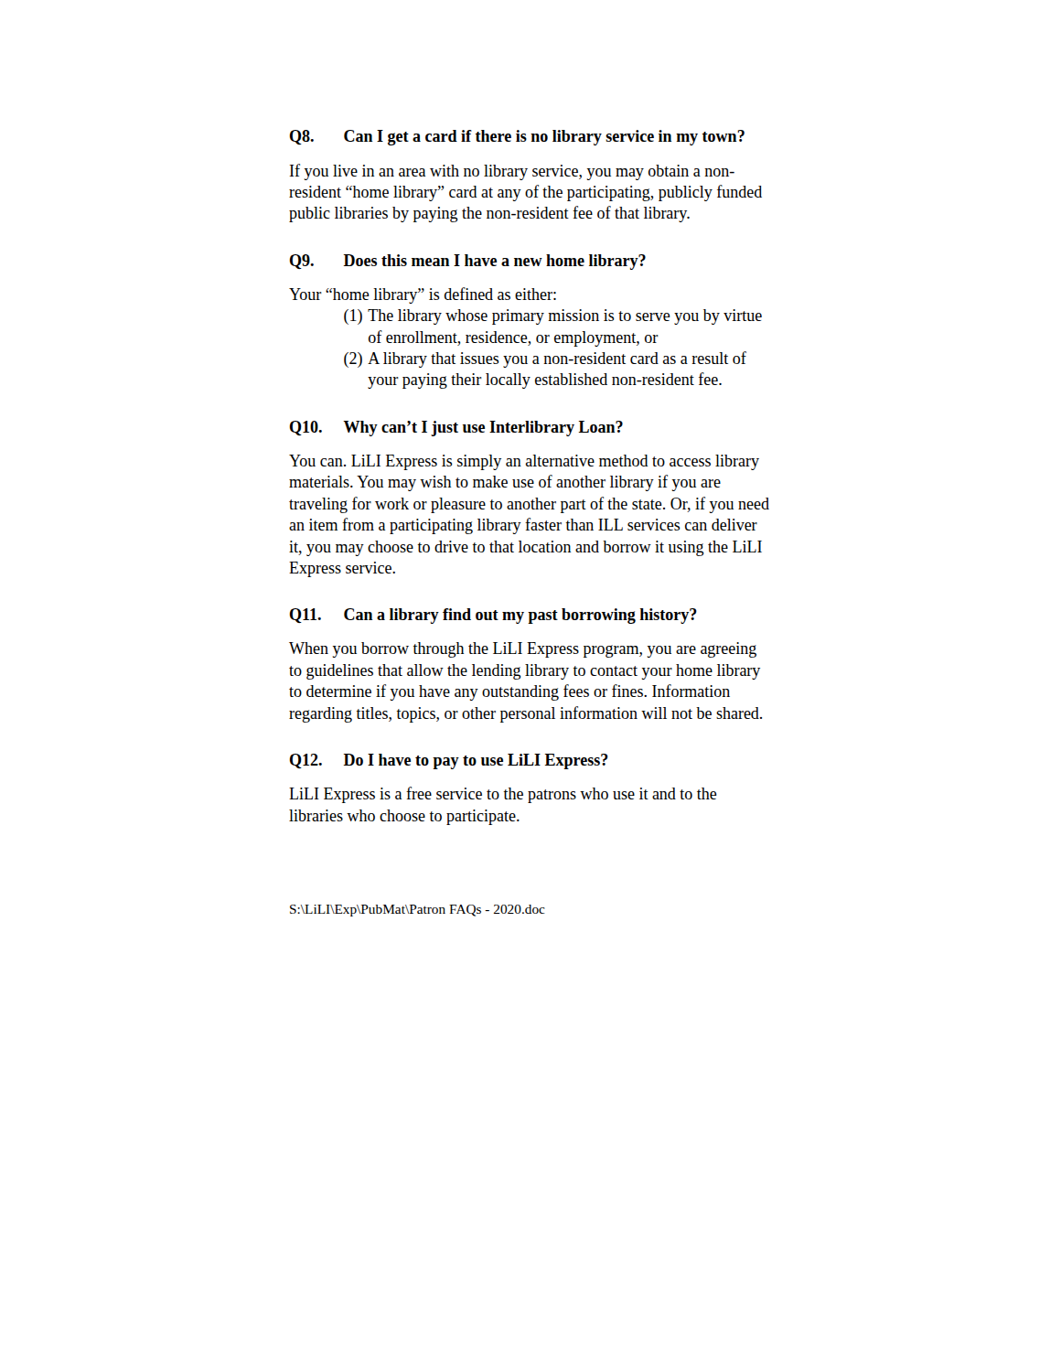Q8. Can I get a card if there is no library service in my town?
If you live in an area with no library service, you may obtain a non-resident “home library” card at any of the participating, publicly funded public libraries by paying the non-resident fee of that library.
Q9. Does this mean I have a new home library?
Your “home library” is defined as either:
(1) The library whose primary mission is to serve you by virtue of enrollment, residence, or employment, or
(2) A library that issues you a non-resident card as a result of your paying their locally established non-resident fee.
Q10. Why can’t I just use Interlibrary Loan?
You can. LiLI Express is simply an alternative method to access library materials. You may wish to make use of another library if you are traveling for work or pleasure to another part of the state. Or, if you need an item from a participating library faster than ILL services can deliver it, you may choose to drive to that location and borrow it using the LiLI Express service.
Q11. Can a library find out my past borrowing history?
When you borrow through the LiLI Express program, you are agreeing to guidelines that allow the lending library to contact your home library to determine if you have any outstanding fees or fines. Information regarding titles, topics, or other personal information will not be shared.
Q12. Do I have to pay to use LiLI Express?
LiLI Express is a free service to the patrons who use it and to the libraries who choose to participate.
S:\LiLI\Exp\PubMat\Patron FAQs - 2020.doc